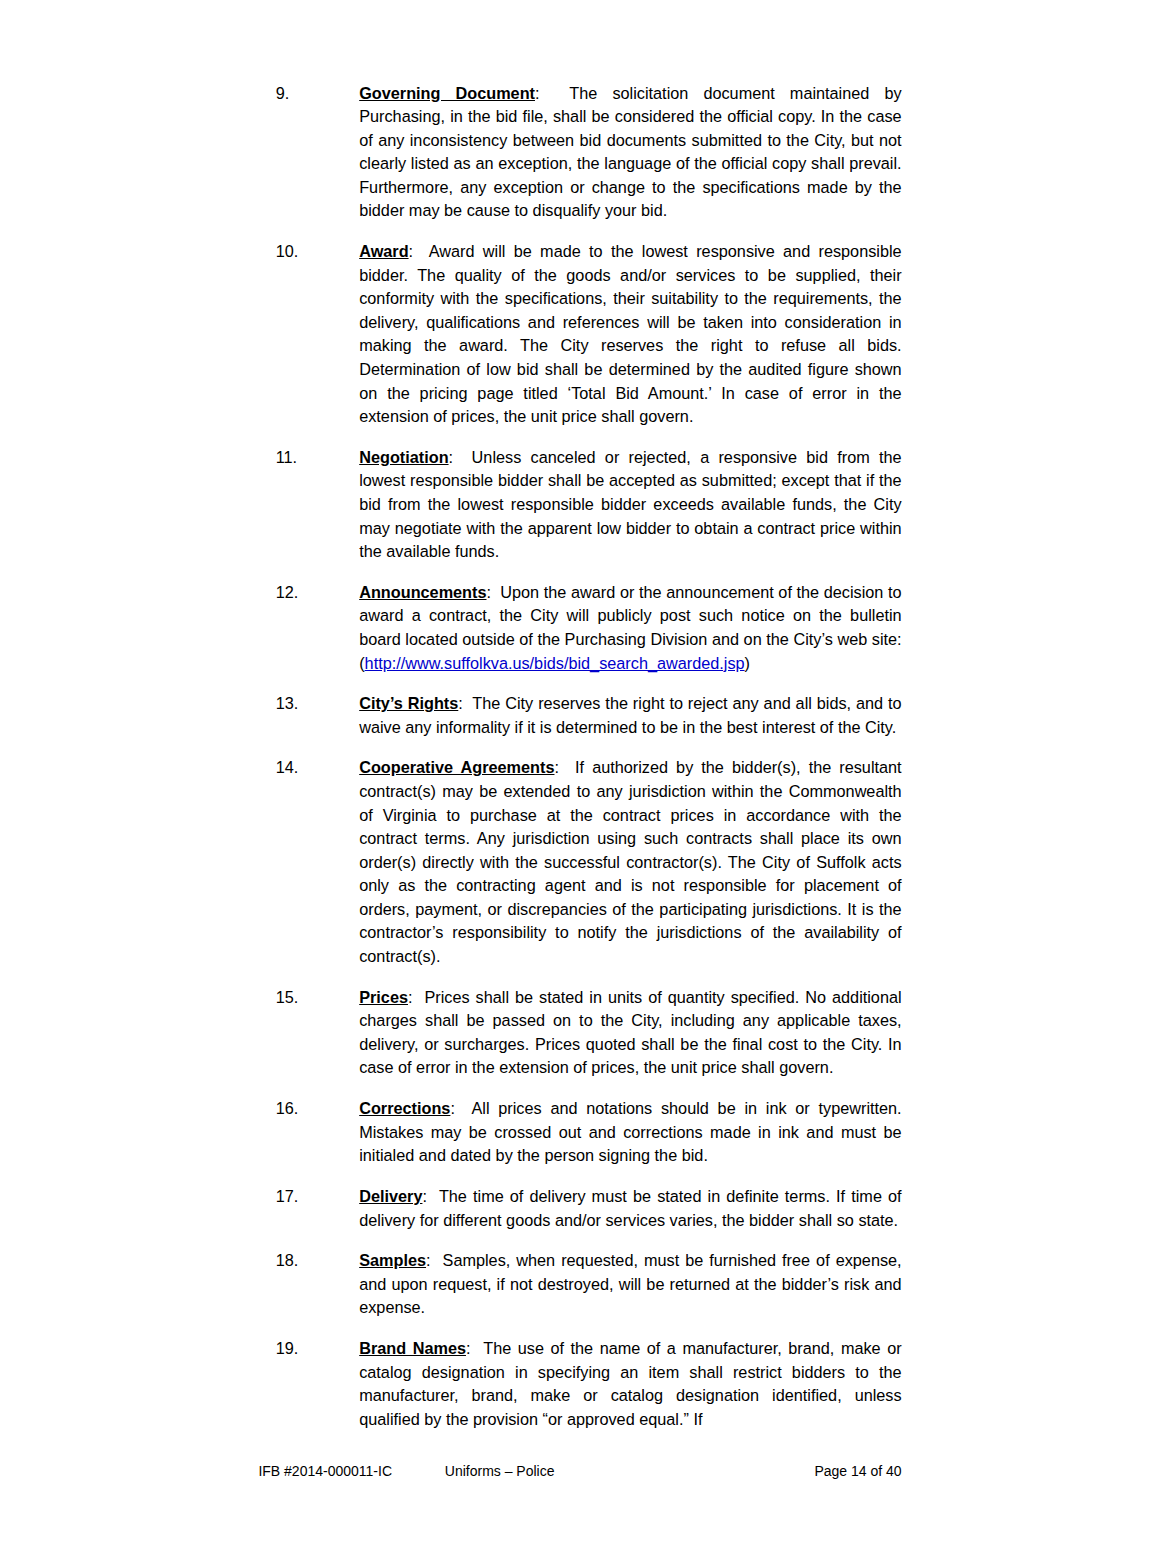9. Governing Document: The solicitation document maintained by Purchasing, in the bid file, shall be considered the official copy. In the case of any inconsistency between bid documents submitted to the City, but not clearly listed as an exception, the language of the official copy shall prevail. Furthermore, any exception or change to the specifications made by the bidder may be cause to disqualify your bid.
10. Award: Award will be made to the lowest responsive and responsible bidder. The quality of the goods and/or services to be supplied, their conformity with the specifications, their suitability to the requirements, the delivery, qualifications and references will be taken into consideration in making the award. The City reserves the right to refuse all bids. Determination of low bid shall be determined by the audited figure shown on the pricing page titled ‘Total Bid Amount.’ In case of error in the extension of prices, the unit price shall govern.
11. Negotiation: Unless canceled or rejected, a responsive bid from the lowest responsible bidder shall be accepted as submitted; except that if the bid from the lowest responsible bidder exceeds available funds, the City may negotiate with the apparent low bidder to obtain a contract price within the available funds.
12. Announcements: Upon the award or the announcement of the decision to award a contract, the City will publicly post such notice on the bulletin board located outside of the Purchasing Division and on the City’s web site: (http://www.suffolkva.us/bids/bid_search_awarded.jsp)
13. City’s Rights: The City reserves the right to reject any and all bids, and to waive any informality if it is determined to be in the best interest of the City.
14. Cooperative Agreements: If authorized by the bidder(s), the resultant contract(s) may be extended to any jurisdiction within the Commonwealth of Virginia to purchase at the contract prices in accordance with the contract terms. Any jurisdiction using such contracts shall place its own order(s) directly with the successful contractor(s). The City of Suffolk acts only as the contracting agent and is not responsible for placement of orders, payment, or discrepancies of the participating jurisdictions. It is the contractor’s responsibility to notify the jurisdictions of the availability of contract(s).
15. Prices: Prices shall be stated in units of quantity specified. No additional charges shall be passed on to the City, including any applicable taxes, delivery, or surcharges. Prices quoted shall be the final cost to the City. In case of error in the extension of prices, the unit price shall govern.
16. Corrections: All prices and notations should be in ink or typewritten. Mistakes may be crossed out and corrections made in ink and must be initialed and dated by the person signing the bid.
17. Delivery: The time of delivery must be stated in definite terms. If time of delivery for different goods and/or services varies, the bidder shall so state.
18. Samples: Samples, when requested, must be furnished free of expense, and upon request, if not destroyed, will be returned at the bidder’s risk and expense.
19. Brand Names: The use of the name of a manufacturer, brand, make or catalog designation in specifying an item shall restrict bidders to the manufacturer, brand, make or catalog designation identified, unless qualified by the provision “or approved equal.” If
IFB #2014-000011-IC
Uniforms – Police
Page 14 of 40